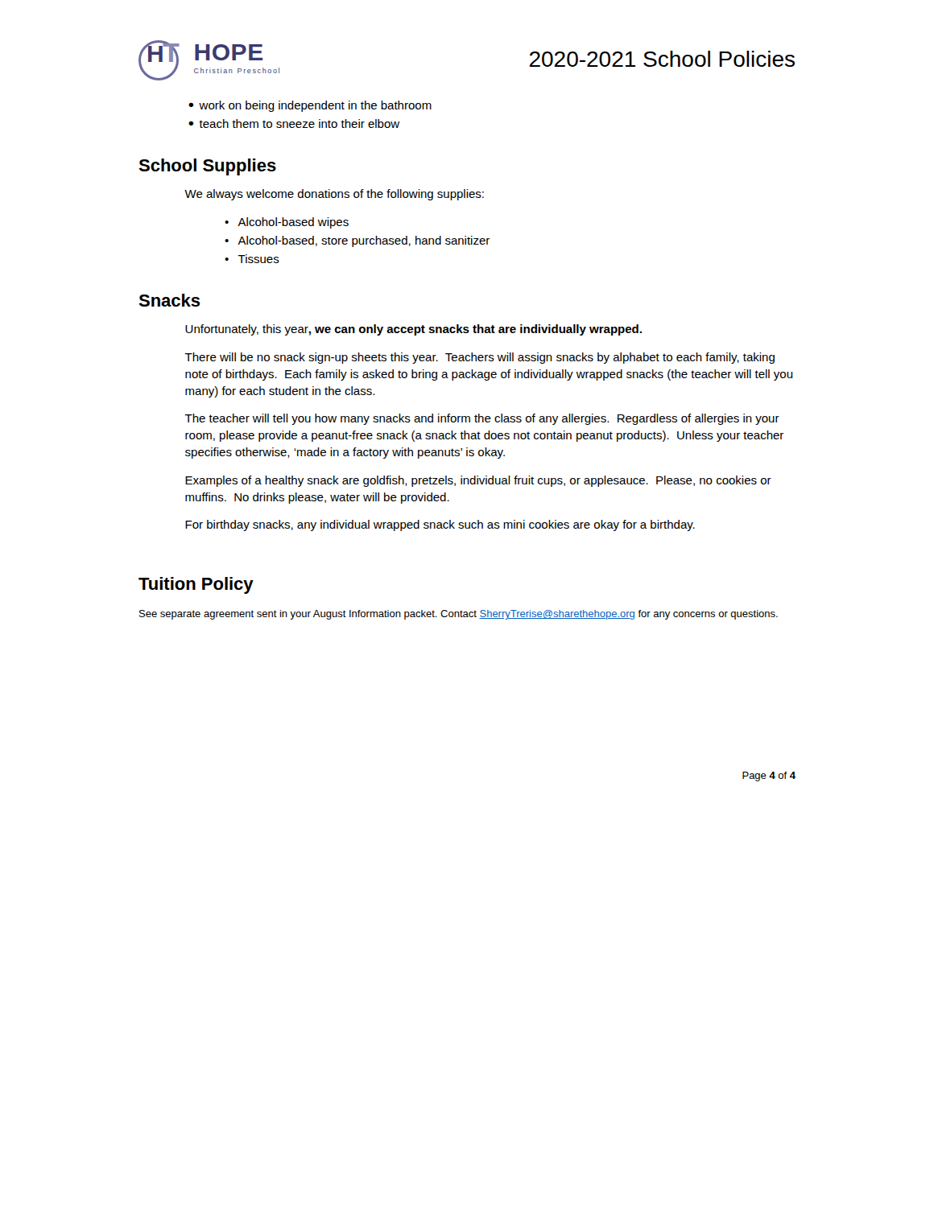H
T
HOPE
Christian Preschool
2020-2021 School Policies
work on being independent in the bathroom
teach them to sneeze into their elbow
School Supplies
We always welcome donations of the following supplies:
Alcohol-based wipes
Alcohol-based, store purchased, hand sanitizer
Tissues
Snacks
Unfortunately, this year, we can only accept snacks that are individually wrapped.
There will be no snack sign-up sheets this year. Teachers will assign snacks by alphabet to each family, taking note of birthdays. Each family is asked to bring a package of individually wrapped snacks (the teacher will tell you many) for each student in the class.
The teacher will tell you how many snacks and inform the class of any allergies. Regardless of allergies in your room, please provide a peanut-free snack (a snack that does not contain peanut products). Unless your teacher specifies otherwise, ‘made in a factory with peanuts’ is okay.
Examples of a healthy snack are goldfish, pretzels, individual fruit cups, or applesauce. Please, no cookies or muffins. No drinks please, water will be provided.
For birthday snacks, any individual wrapped snack such as mini cookies are okay for a birthday.
Tuition Policy
See separate agreement sent in your August Information packet. Contact SherryTrerise@sharethehope.org for any concerns or questions.
Page 4 of 4